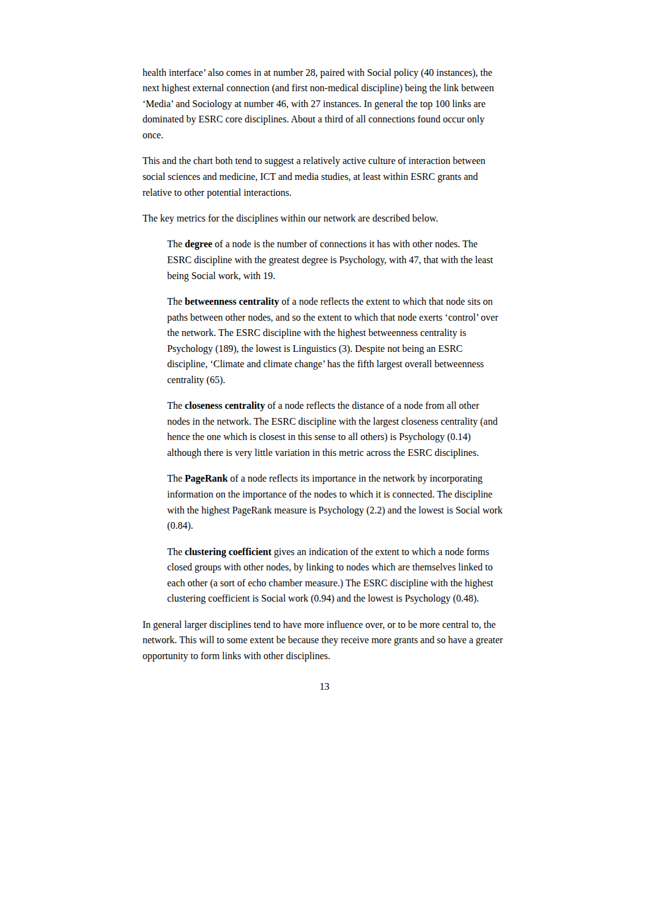health interface’ also comes in at number 28, paired with Social policy (40 instances), the next highest external connection (and first non-medical discipline) being the link between ‘Media’ and Sociology at number 46, with 27 instances. In general the top 100 links are dominated by ESRC core disciplines. About a third of all connections found occur only once.
This and the chart both tend to suggest a relatively active culture of interaction between social sciences and medicine, ICT and media studies, at least within ESRC grants and relative to other potential interactions.
The key metrics for the disciplines within our network are described below.
The degree of a node is the number of connections it has with other nodes. The ESRC discipline with the greatest degree is Psychology, with 47, that with the least being Social work, with 19.
The betweenness centrality of a node reflects the extent to which that node sits on paths between other nodes, and so the extent to which that node exerts ‘control’ over the network. The ESRC discipline with the highest betweenness centrality is Psychology (189), the lowest is Linguistics (3). Despite not being an ESRC discipline, ‘Climate and climate change’ has the fifth largest overall betweenness centrality (65).
The closeness centrality of a node reflects the distance of a node from all other nodes in the network. The ESRC discipline with the largest closeness centrality (and hence the one which is closest in this sense to all others) is Psychology (0.14) although there is very little variation in this metric across the ESRC disciplines.
The PageRank of a node reflects its importance in the network by incorporating information on the importance of the nodes to which it is connected. The discipline with the highest PageRank measure is Psychology (2.2) and the lowest is Social work (0.84).
The clustering coefficient gives an indication of the extent to which a node forms closed groups with other nodes, by linking to nodes which are themselves linked to each other (a sort of echo chamber measure.) The ESRC discipline with the highest clustering coefficient is Social work (0.94) and the lowest is Psychology (0.48).
In general larger disciplines tend to have more influence over, or to be more central to, the network. This will to some extent be because they receive more grants and so have a greater opportunity to form links with other disciplines.
13